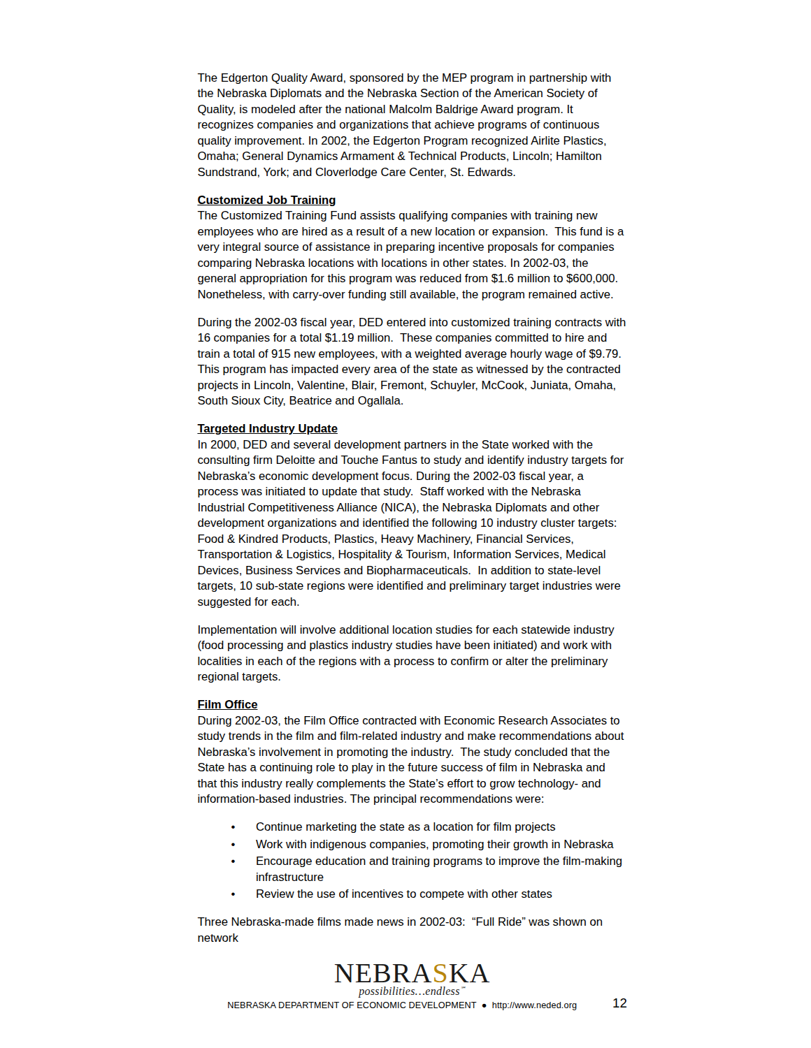The Edgerton Quality Award, sponsored by the MEP program in partnership with the Nebraska Diplomats and the Nebraska Section of the American Society of Quality, is modeled after the national Malcolm Baldrige Award program. It recognizes companies and organizations that achieve programs of continuous quality improvement. In 2002, the Edgerton Program recognized Airlite Plastics, Omaha; General Dynamics Armament & Technical Products, Lincoln; Hamilton Sundstrand, York; and Cloverlodge Care Center, St. Edwards.
Customized Job Training
The Customized Training Fund assists qualifying companies with training new employees who are hired as a result of a new location or expansion. This fund is a very integral source of assistance in preparing incentive proposals for companies comparing Nebraska locations with locations in other states. In 2002-03, the general appropriation for this program was reduced from $1.6 million to $600,000. Nonetheless, with carry-over funding still available, the program remained active.
During the 2002-03 fiscal year, DED entered into customized training contracts with 16 companies for a total $1.19 million. These companies committed to hire and train a total of 915 new employees, with a weighted average hourly wage of $9.79. This program has impacted every area of the state as witnessed by the contracted projects in Lincoln, Valentine, Blair, Fremont, Schuyler, McCook, Juniata, Omaha, South Sioux City, Beatrice and Ogallala.
Targeted Industry Update
In 2000, DED and several development partners in the State worked with the consulting firm Deloitte and Touche Fantus to study and identify industry targets for Nebraska’s economic development focus. During the 2002-03 fiscal year, a process was initiated to update that study. Staff worked with the Nebraska Industrial Competitiveness Alliance (NICA), the Nebraska Diplomats and other development organizations and identified the following 10 industry cluster targets: Food & Kindred Products, Plastics, Heavy Machinery, Financial Services, Transportation & Logistics, Hospitality & Tourism, Information Services, Medical Devices, Business Services and Biopharmaceuticals. In addition to state-level targets, 10 sub-state regions were identified and preliminary target industries were suggested for each.
Implementation will involve additional location studies for each statewide industry (food processing and plastics industry studies have been initiated) and work with localities in each of the regions with a process to confirm or alter the preliminary regional targets.
Film Office
During 2002-03, the Film Office contracted with Economic Research Associates to study trends in the film and film-related industry and make recommendations about Nebraska’s involvement in promoting the industry. The study concluded that the State has a continuing role to play in the future success of film in Nebraska and that this industry really complements the State’s effort to grow technology- and information-based industries. The principal recommendations were:
Continue marketing the state as a location for film projects
Work with indigenous companies, promoting their growth in Nebraska
Encourage education and training programs to improve the film-making infrastructure
Review the use of incentives to compete with other states
Three Nebraska-made films made news in 2002-03: “Full Ride” was shown on network
NEBRASKA possibilities…endless℠
NEBRASKA DEPARTMENT OF ECONOMIC DEVELOPMENT ● http://www.neded.org
12